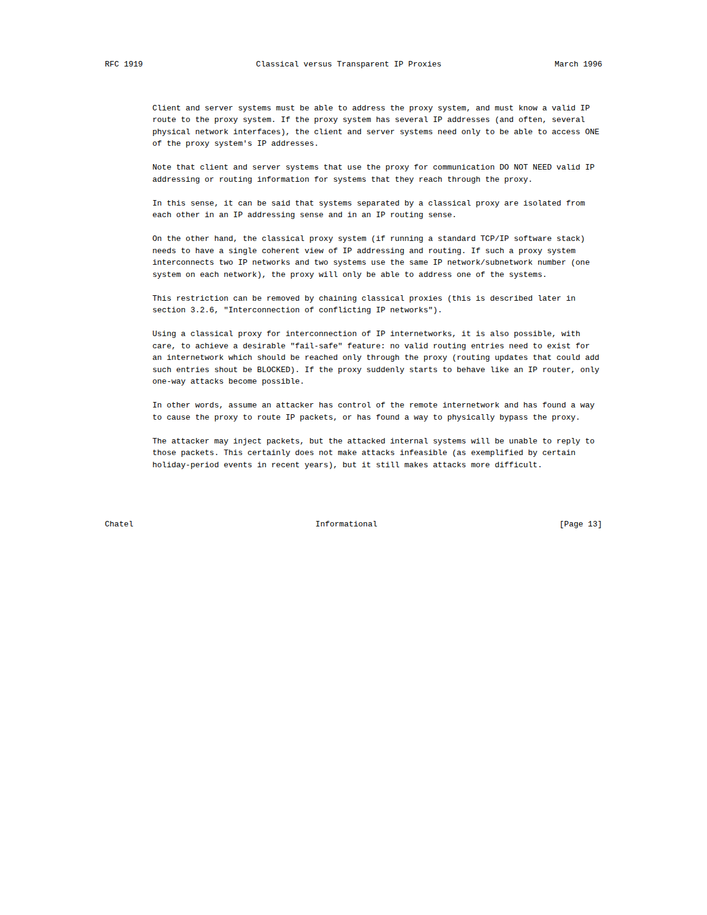RFC 1919 Classical versus Transparent IP Proxies March 1996
Client and server systems must be able to address the proxy system, and must know a valid IP route to the proxy system. If the proxy system has several IP addresses (and often, several physical network interfaces), the client and server systems need only to be able to access ONE of the proxy system's IP addresses.
Note that client and server systems that use the proxy for communication DO NOT NEED valid IP addressing or routing information for systems that they reach through the proxy.
In this sense, it can be said that systems separated by a classical proxy are isolated from each other in an IP addressing sense and in an IP routing sense.
On the other hand, the classical proxy system (if running a standard TCP/IP software stack) needs to have a single coherent view of IP addressing and routing. If such a proxy system interconnects two IP networks and two systems use the same IP network/subnetwork number (one system on each network), the proxy will only be able to address one of the systems.
This restriction can be removed by chaining classical proxies (this is described later in section 3.2.6, "Interconnection of conflicting IP networks").
Using a classical proxy for interconnection of IP internetworks, it is also possible, with care, to achieve a desirable "fail-safe" feature: no valid routing entries need to exist for an internetwork which should be reached only through the proxy (routing updates that could add such entries shout be BLOCKED). If the proxy suddenly starts to behave like an IP router, only one-way attacks become possible.
In other words, assume an attacker has control of the remote internetwork and has found a way to cause the proxy to route IP packets, or has found a way to physically bypass the proxy.
The attacker may inject packets, but the attacked internal systems will be unable to reply to those packets. This certainly does not make attacks infeasible (as exemplified by certain holiday-period events in recent years), but it still makes attacks more difficult.
Chatel Informational [Page 13]